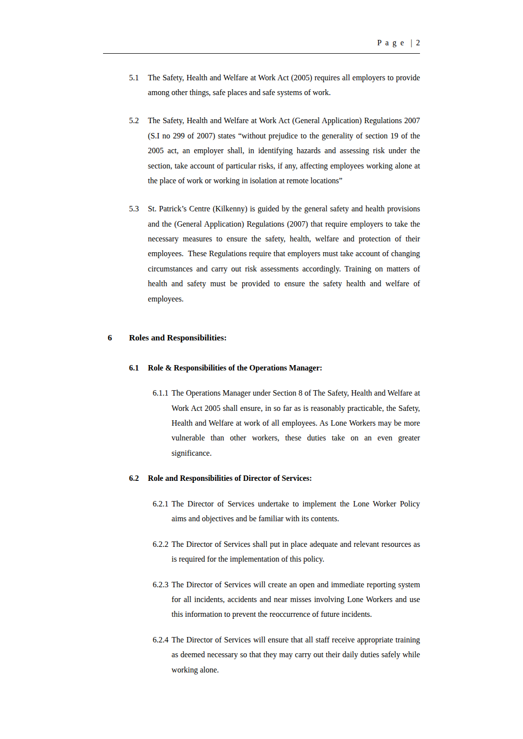P a g e | 2
5.1
The Safety, Health and Welfare at Work Act (2005) requires all employers to provide among other things, safe places and safe systems of work.
5.2
The Safety, Health and Welfare at Work Act (General Application) Regulations 2007 (S.I no 299 of 2007) states “without prejudice to the generality of section 19 of the 2005 act, an employer shall, in identifying hazards and assessing risk under the section, take account of particular risks, if any, affecting employees working alone at the place of work or working in isolation at remote locations”
5.3
St. Patrick’s Centre (Kilkenny) is guided by the general safety and health provisions and the (General Application) Regulations (2007) that require employers to take the necessary measures to ensure the safety, health, welfare and protection of their employees. These Regulations require that employers must take account of changing circumstances and carry out risk assessments accordingly. Training on matters of health and safety must be provided to ensure the safety health and welfare of employees.
6
Roles and Responsibilities:
6.1
Role & Responsibilities of the Operations Manager:
6.1.1
The Operations Manager under Section 8 of The Safety, Health and Welfare at Work Act 2005 shall ensure, in so far as is reasonably practicable, the Safety, Health and Welfare at work of all employees. As Lone Workers may be more vulnerable than other workers, these duties take on an even greater significance.
6.2
Role and Responsibilities of Director of Services:
6.2.1
The Director of Services undertake to implement the Lone Worker Policy aims and objectives and be familiar with its contents.
6.2.2
The Director of Services shall put in place adequate and relevant resources as is required for the implementation of this policy.
6.2.3
The Director of Services will create an open and immediate reporting system for all incidents, accidents and near misses involving Lone Workers and use this information to prevent the reoccurrence of future incidents.
6.2.4
The Director of Services will ensure that all staff receive appropriate training as deemed necessary so that they may carry out their daily duties safely while working alone.